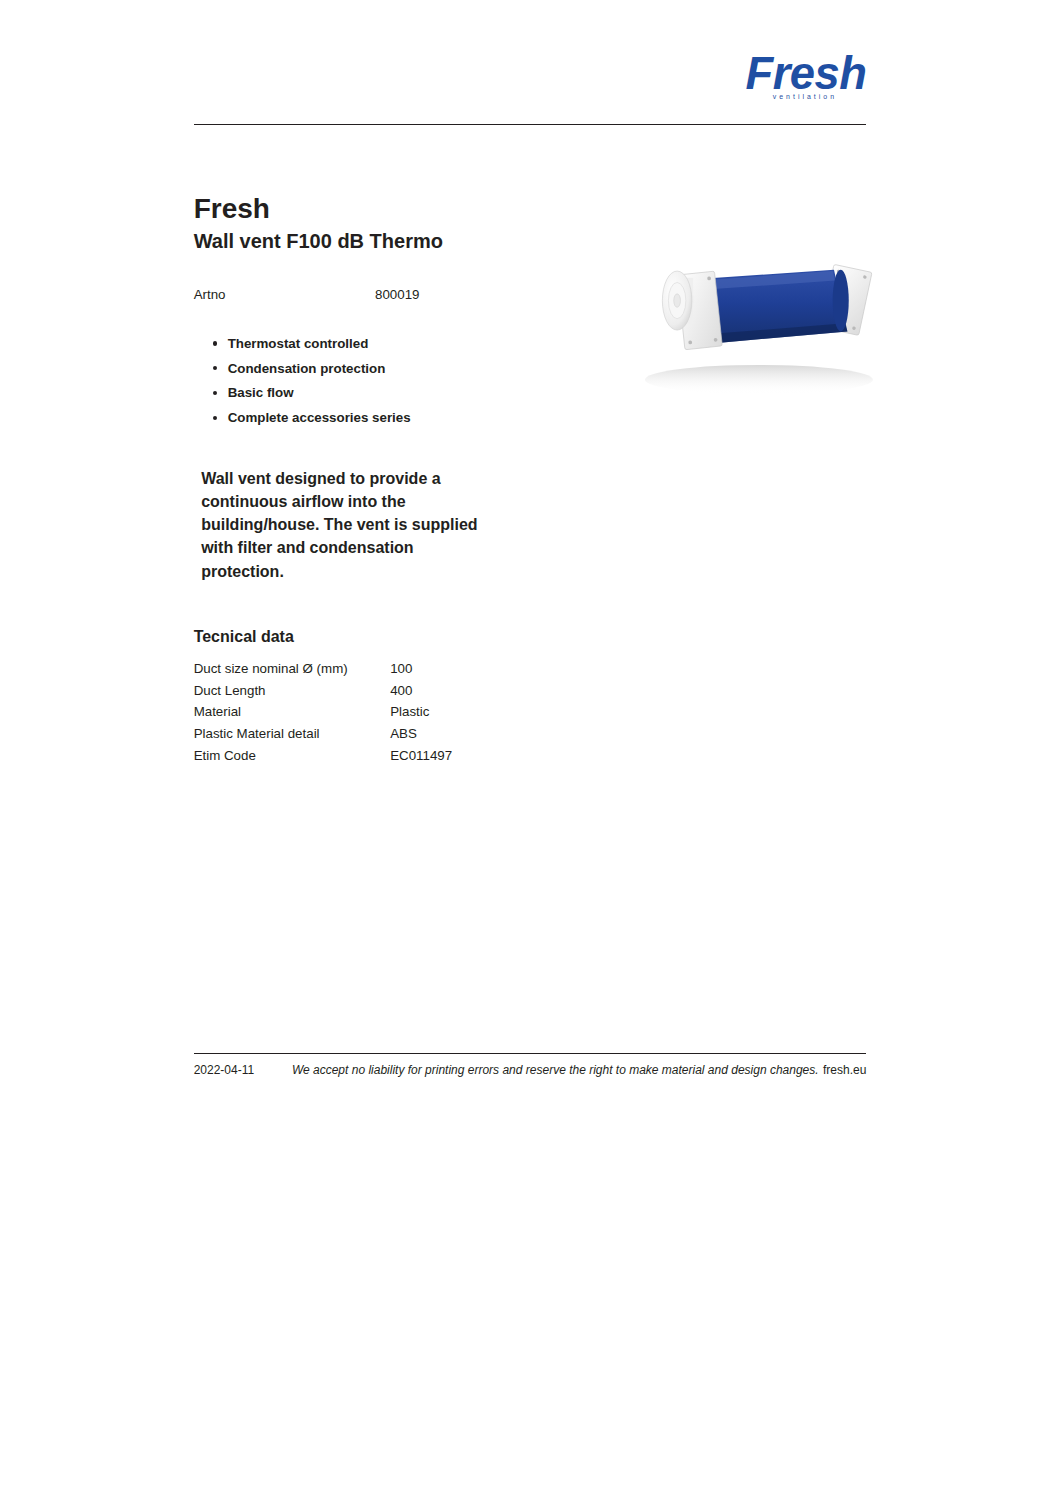Fresh
Ventilation
Fresh
Wall vent F100 dB Thermo
Artno 800019
Thermostat controlled
Condensation protection
Basic flow
Complete accessories series
Wall vent designed to provide a continuous airflow into the building/house. The vent is supplied with filter and condensation protection.
Tecnical data
| Duct size nominal Ø (mm) | 100 |
| Duct Length | 400 |
| Material | Plastic |
| Plastic Material detail | ABS |
| Etim Code | EC011497 |
2022-04-11 We accept no liability for printing errors and reserve the right to make material and design changes. fresh.eu